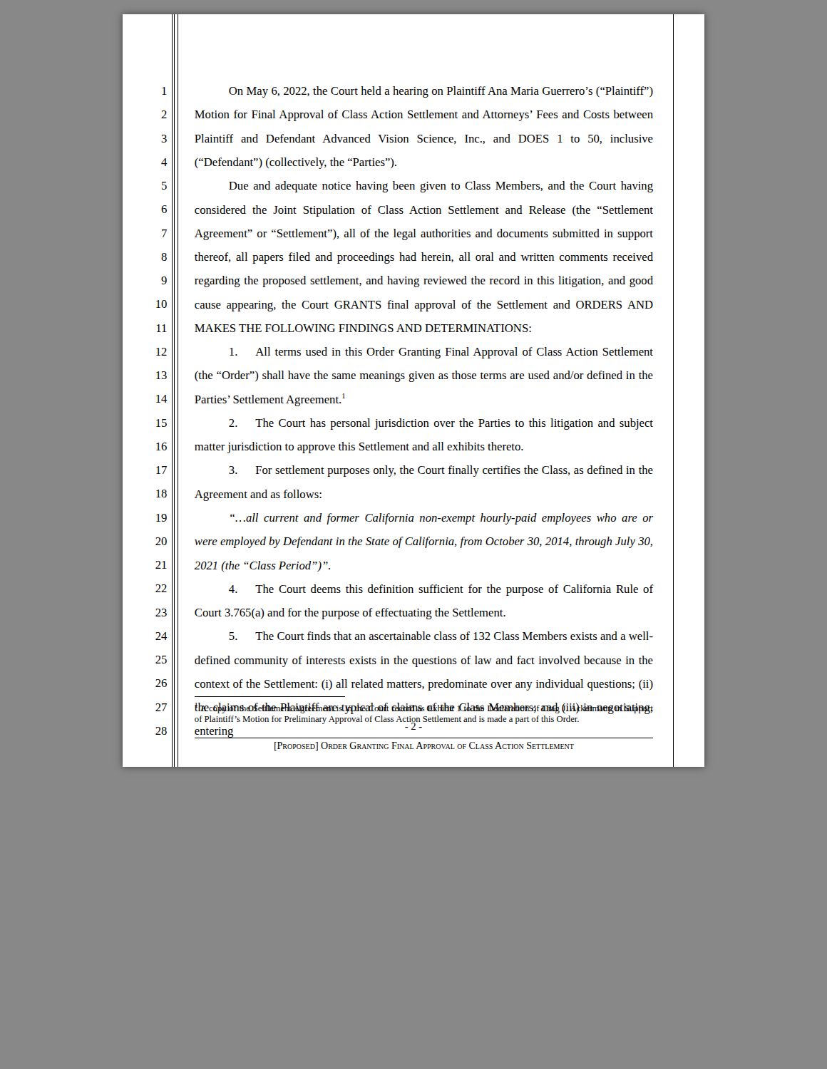1
2
3
4
5
6
7
8
9
10
11
12
13
14
15
16
17
18
19
20
21
22
23
24
25
26
27
28
On May 6, 2022, the Court held a hearing on Plaintiff Ana Maria Guerrero’s (“Plaintiff”) Motion for Final Approval of Class Action Settlement and Attorneys’ Fees and Costs between Plaintiff and Defendant Advanced Vision Science, Inc., and DOES 1 to 50, inclusive (“Defendant”) (collectively, the “Parties”).
Due and adequate notice having been given to Class Members, and the Court having considered the Joint Stipulation of Class Action Settlement and Release (the “Settlement Agreement” or “Settlement”), all of the legal authorities and documents submitted in support thereof, all papers filed and proceedings had herein, all oral and written comments received regarding the proposed settlement, and having reviewed the record in this litigation, and good cause appearing, the Court GRANTS final approval of the Settlement and ORDERS AND MAKES THE FOLLOWING FINDINGS AND DETERMINATIONS:
1.  All terms used in this Order Granting Final Approval of Class Action Settlement (the “Order”) shall have the same meanings given as those terms are used and/or defined in the Parties’ Settlement Agreement.1
2.  The Court has personal jurisdiction over the Parties to this litigation and subject matter jurisdiction to approve this Settlement and all exhibits thereto.
3.  For settlement purposes only, the Court finally certifies the Class, as defined in the Agreement and as follows:
“…all current and former California non-exempt hourly-paid employees who are or were employed by Defendant in the State of California, from October 30, 2014, through July 30, 2021 (the “Class Period”)”.
4.  The Court deems this definition sufficient for the purpose of California Rule of Court 3.765(a) and for the purpose of effectuating the Settlement.
5.  The Court finds that an ascertainable class of 132 Class Members exists and a well-defined community of interests exists in the questions of law and fact involved because in the context of the Settlement: (i) all related matters, predominate over any individual questions; (ii) the claims of the Plaintiff are typical of claims of the Class Members; and (iii) in negotiating, entering
1 A copy of the Settlement Agreement is in the Court record as Exhibit 1 to the Declaration of Crag J. Ackermann in Support of Plaintiff’s Motion for Preliminary Approval of Class Action Settlement and is made a part of this Order.
- 2 -
[Proposed] Order Granting Final Approval of Class Action Settlement